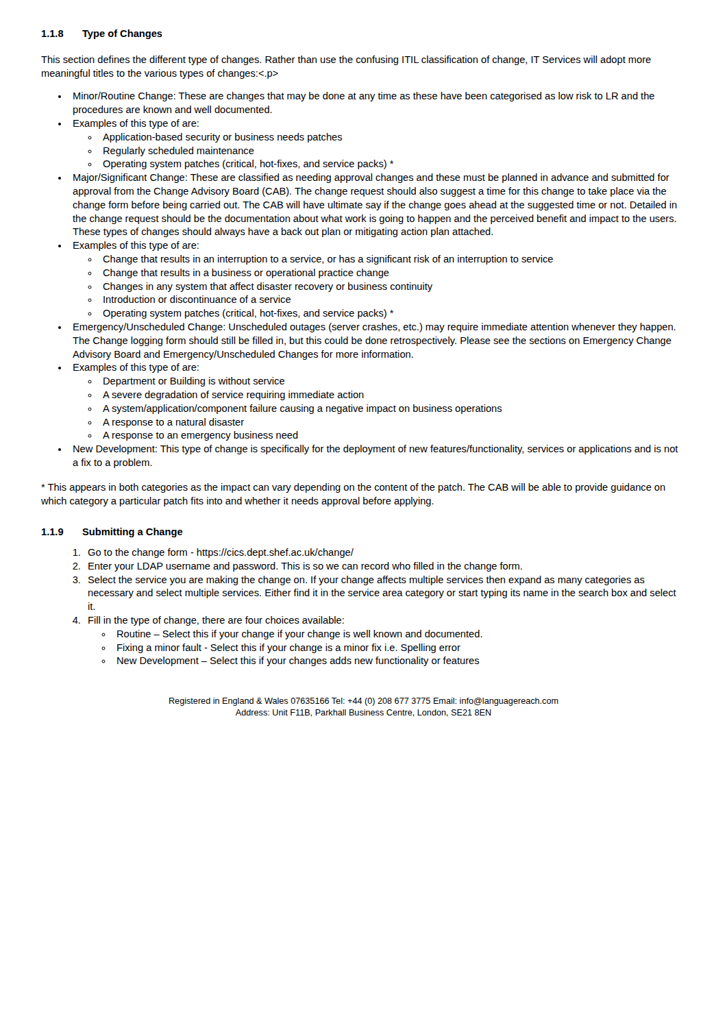1.1.8 Type of Changes
This section defines the different type of changes. Rather than use the confusing ITIL classification of change, IT Services will adopt more meaningful titles to the various types of changes:<.p>
Minor/Routine Change: These are changes that may be done at any time as these have been categorised as low risk to LR and the procedures are known and well documented.
Examples of this type of are:
Application-based security or business needs patches
Regularly scheduled maintenance
Operating system patches (critical, hot-fixes, and service packs) *
Major/Significant Change: These are classified as needing approval changes and these must be planned in advance and submitted for approval from the Change Advisory Board (CAB). The change request should also suggest a time for this change to take place via the change form before being carried out. The CAB will have ultimate say if the change goes ahead at the suggested time or not. Detailed in the change request should be the documentation about what work is going to happen and the perceived benefit and impact to the users. These types of changes should always have a back out plan or mitigating action plan attached.
Examples of this type of are:
Change that results in an interruption to a service, or has a significant risk of an interruption to service
Change that results in a business or operational practice change
Changes in any system that affect disaster recovery or business continuity
Introduction or discontinuance of a service
Operating system patches (critical, hot-fixes, and service packs) *
Emergency/Unscheduled Change: Unscheduled outages (server crashes, etc.) may require immediate attention whenever they happen. The Change logging form should still be filled in, but this could be done retrospectively. Please see the sections on Emergency Change Advisory Board and Emergency/Unscheduled Changes for more information.
Examples of this type of are:
Department or Building is without service
A severe degradation of service requiring immediate action
A system/application/component failure causing a negative impact on business operations
A response to a natural disaster
A response to an emergency business need
New Development: This type of change is specifically for the deployment of new features/functionality, services or applications and is not a fix to a problem.
* This appears in both categories as the impact can vary depending on the content of the patch. The CAB will be able to provide guidance on which category a particular patch fits into and whether it needs approval before applying.
1.1.9 Submitting a Change
Go to the change form - https://cics.dept.shef.ac.uk/change/
Enter your LDAP username and password. This is so we can record who filled in the change form.
Select the service you are making the change on. If your change affects multiple services then expand as many categories as necessary and select multiple services. Either find it in the service area category or start typing its name in the search box and select it.
Fill in the type of change, there are four choices available:
Routine – Select this if your change if your change is well known and documented.
Fixing a minor fault - Select this if your change is a minor fix i.e. Spelling error
New Development – Select this if your changes adds new functionality or features
Registered in England & Wales 07635166 Tel: +44 (0) 208 677 3775 Email: info@languagereach.com
Address: Unit F11B, Parkhall Business Centre, London, SE21 8EN